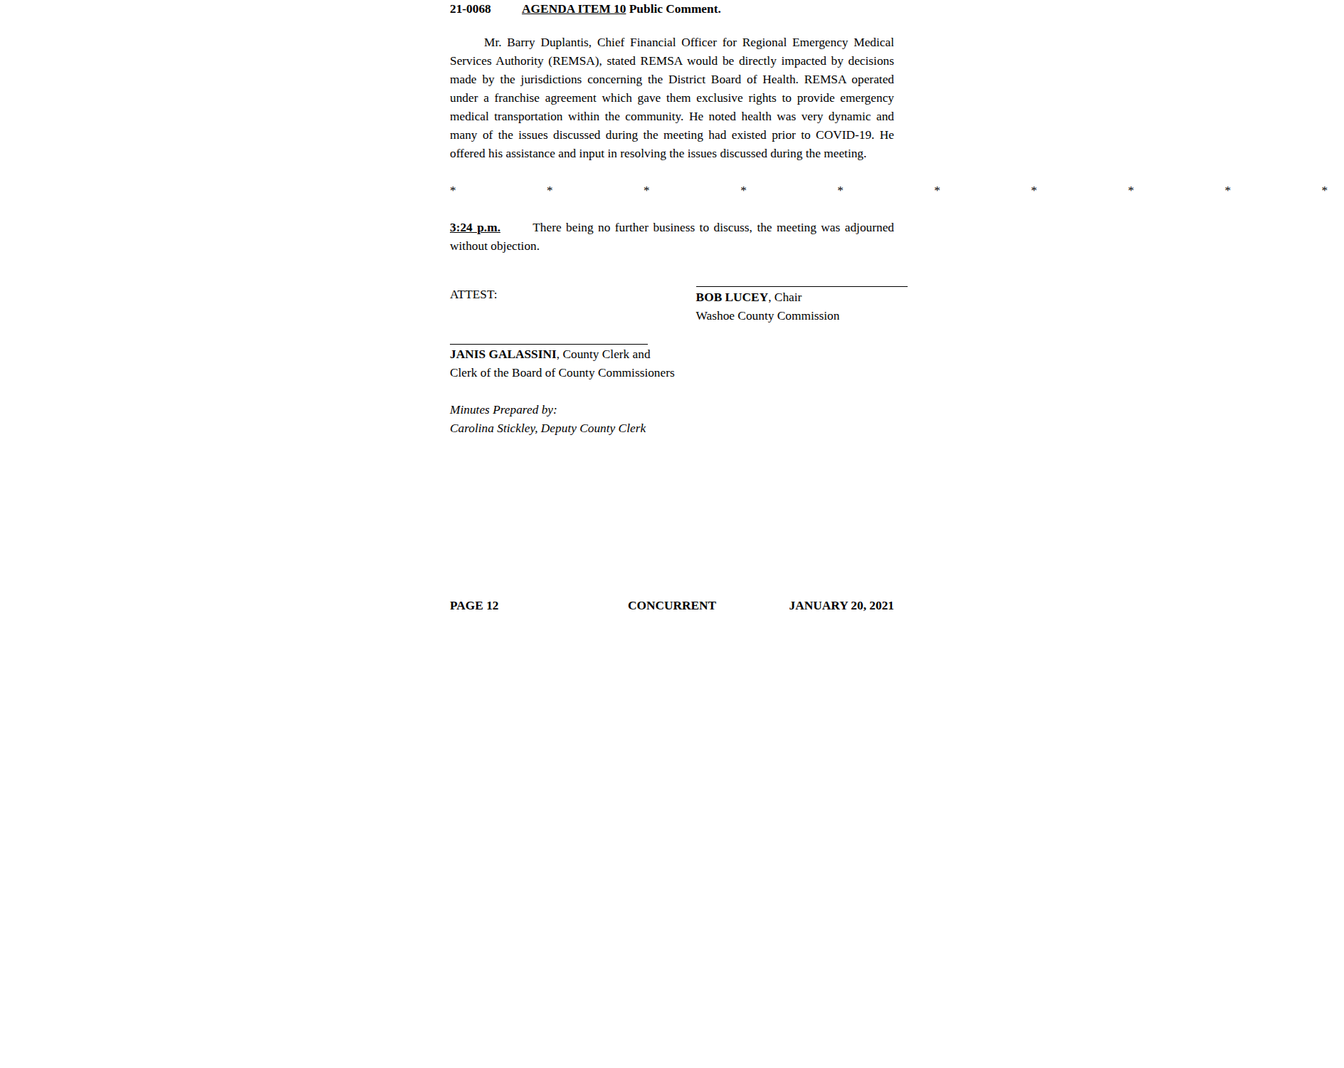21-0068 AGENDA ITEM 10 Public Comment.
Mr. Barry Duplantis, Chief Financial Officer for Regional Emergency Medical Services Authority (REMSA), stated REMSA would be directly impacted by decisions made by the jurisdictions concerning the District Board of Health. REMSA operated under a franchise agreement which gave them exclusive rights to provide emergency medical transportation within the community. He noted health was very dynamic and many of the issues discussed during the meeting had existed prior to COVID-19. He offered his assistance and input in resolving the issues discussed during the meeting.
* * * * * * * * * * *
3:24 p.m. There being no further business to discuss, the meeting was adjourned without objection.
BOB LUCEY, Chair
Washoe County Commission
ATTEST:
JANIS GALASSINI, County Clerk and
Clerk of the Board of County Commissioners
Minutes Prepared by:
Carolina Stickley, Deputy County Clerk
PAGE 12 CONCURRENT JANUARY 20, 2021